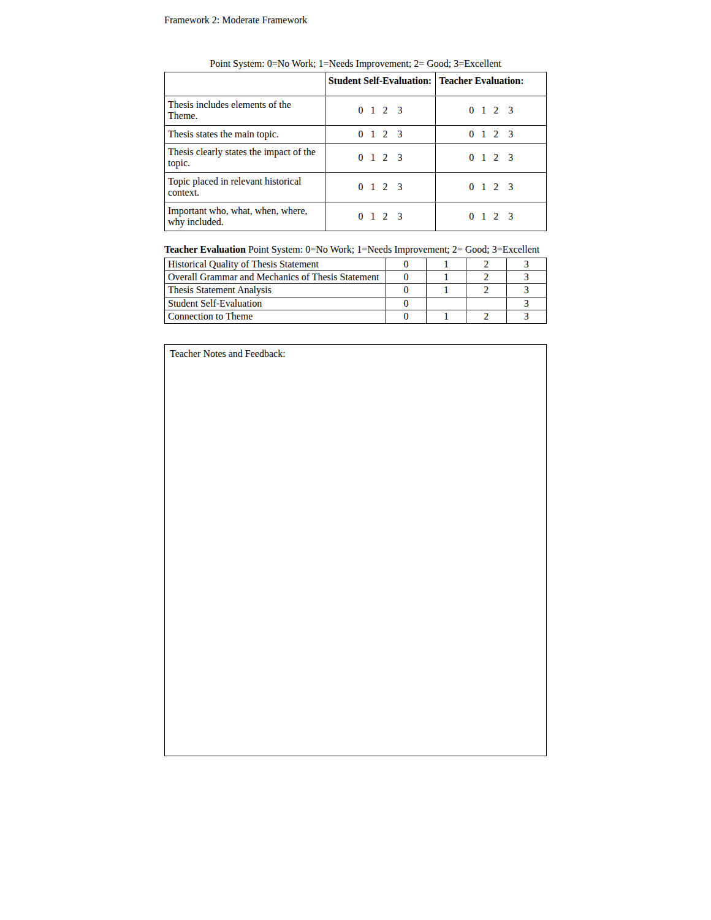Framework 2: Moderate Framework
Point System: 0=No Work; 1=Needs Improvement; 2= Good; 3=Excellent
| | Student Self-Evaluation: | Teacher Evaluation: |
| --- | --- | --- |
| Thesis includes elements of the Theme. | 0 1 2 3 | 0 1 2 3 |
| Thesis states the main topic. | 0 1 2 3 | 0 1 2 3 |
| Thesis clearly states the impact of the topic. | 0 1 2 3 | 0 1 2 3 |
| Topic placed in relevant historical context. | 0 1 2 3 | 0 1 2 3 |
| Important who, what, when, where, why included. | 0 1 2 3 | 0 1 2 3 |
Teacher Evaluation Point System: 0=No Work; 1=Needs Improvement; 2= Good; 3=Excellent
| Historical Quality of Thesis Statement | 0 | 1 | 2 | 3 |
| Overall Grammar and Mechanics of Thesis Statement | 0 | 1 | 2 | 3 |
| Thesis Statement Analysis | 0 | 1 | 2 | 3 |
| Student Self-Evaluation | 0 | | | 3 |
| Connection to Theme | 0 | 1 | 2 | 3 |
Teacher Notes and Feedback: